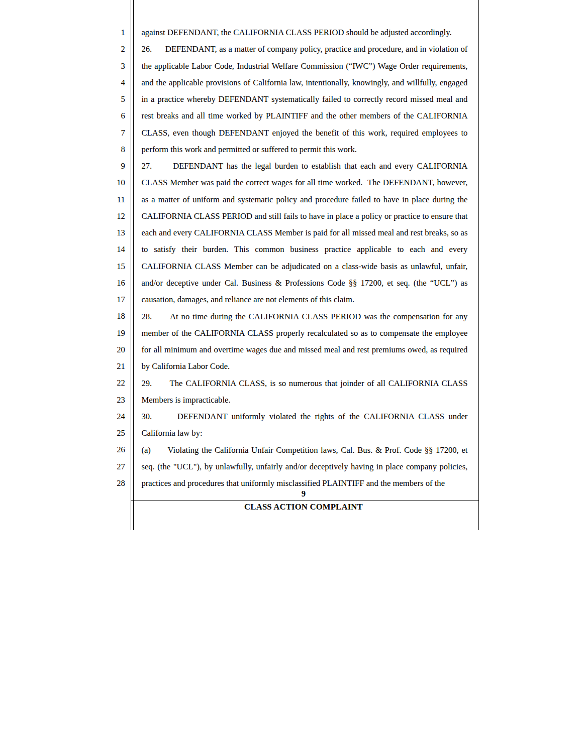1
2
3
4
5
6
7
8
9
10
11
12
13
14
15
16
17
18
19
20
21
22
23
24
25
26
27
28
against DEFENDANT, the CALIFORNIA CLASS PERIOD should be adjusted accordingly.
26. DEFENDANT, as a matter of company policy, practice and procedure, and in violation of the applicable Labor Code, Industrial Welfare Commission (“IWC”) Wage Order requirements, and the applicable provisions of California law, intentionally, knowingly, and willfully, engaged in a practice whereby DEFENDANT systematically failed to correctly record missed meal and rest breaks and all time worked by PLAINTIFF and the other members of the CALIFORNIA CLASS, even though DEFENDANT enjoyed the benefit of this work, required employees to perform this work and permitted or suffered to permit this work.
27. DEFENDANT has the legal burden to establish that each and every CALIFORNIA CLASS Member was paid the correct wages for all time worked. The DEFENDANT, however, as a matter of uniform and systematic policy and procedure failed to have in place during the CALIFORNIA CLASS PERIOD and still fails to have in place a policy or practice to ensure that each and every CALIFORNIA CLASS Member is paid for all missed meal and rest breaks, so as to satisfy their burden. This common business practice applicable to each and every CALIFORNIA CLASS Member can be adjudicated on a class-wide basis as unlawful, unfair, and/or deceptive under Cal. Business & Professions Code §§ 17200, et seq. (the “UCL”) as causation, damages, and reliance are not elements of this claim.
28. At no time during the CALIFORNIA CLASS PERIOD was the compensation for any member of the CALIFORNIA CLASS properly recalculated so as to compensate the employee for all minimum and overtime wages due and missed meal and rest premiums owed, as required by California Labor Code.
29. The CALIFORNIA CLASS, is so numerous that joinder of all CALIFORNIA CLASS Members is impracticable.
30. DEFENDANT uniformly violated the rights of the CALIFORNIA CLASS under California law by:
(a) Violating the California Unfair Competition laws, Cal. Bus. & Prof. Code §§ 17200, et seq. (the "UCL"), by unlawfully, unfairly and/or deceptively having in place company policies, practices and procedures that uniformly misclassified PLAINTIFF and the members of the
9
CLASS ACTION COMPLAINT